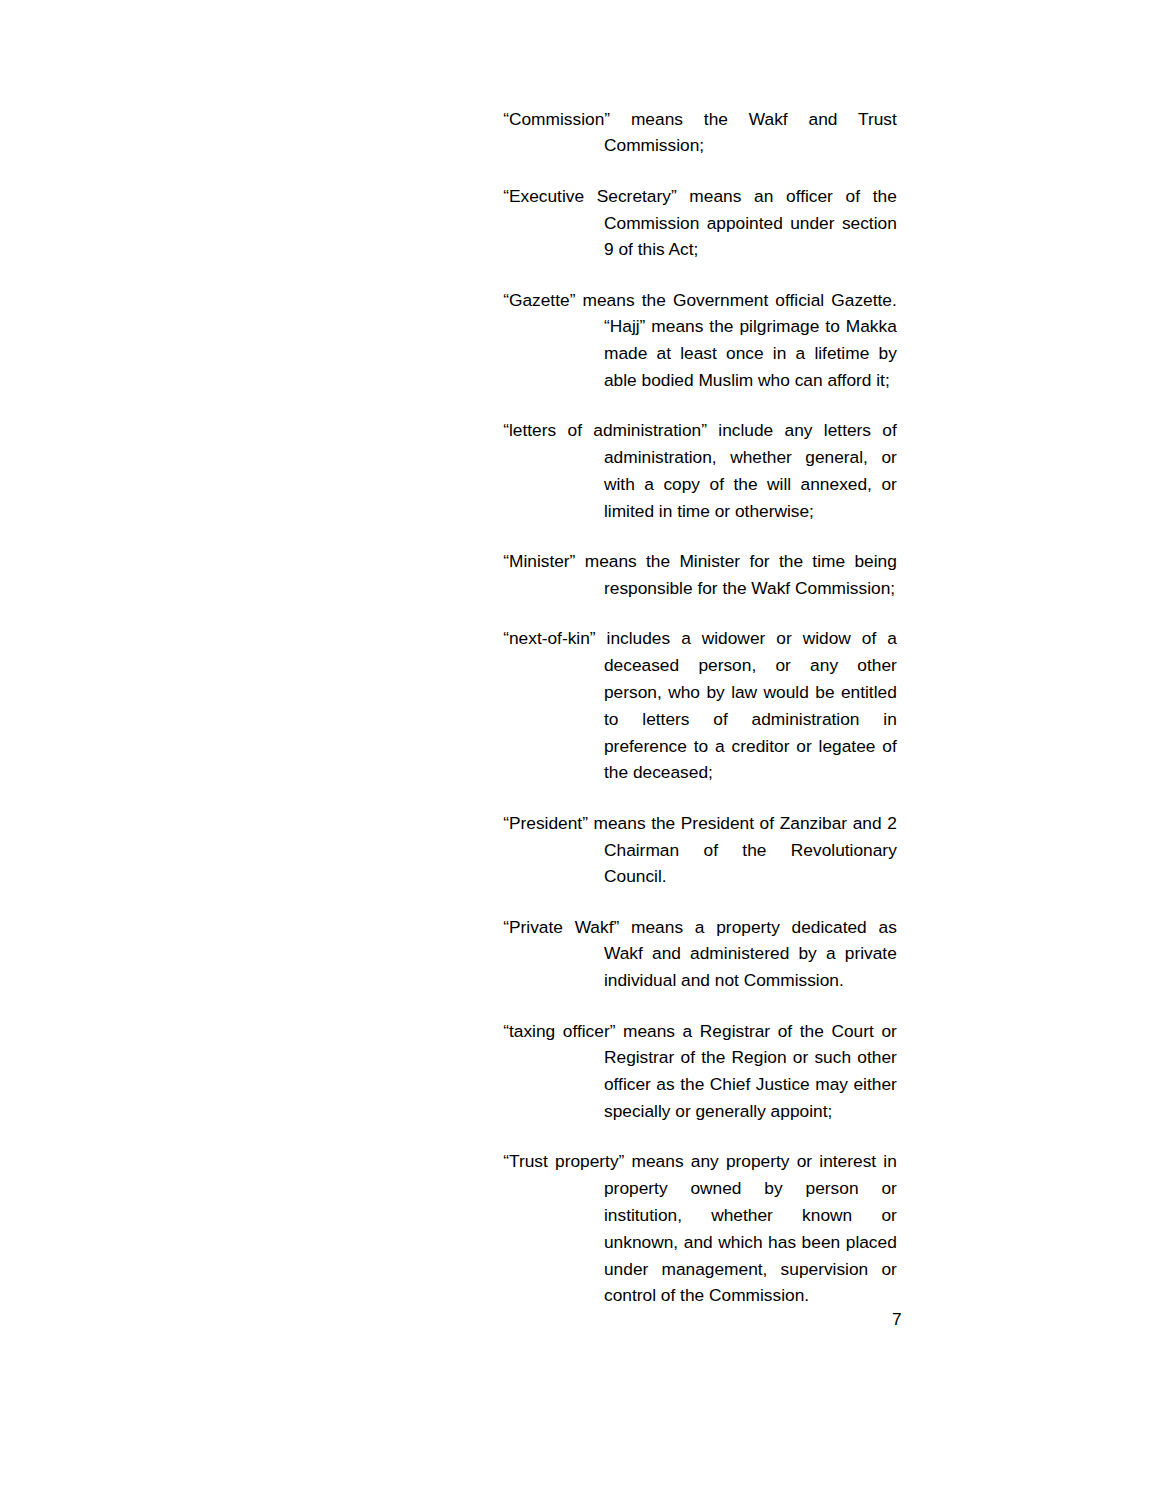“Commission” means the Wakf and Trust Commission;
“Executive Secretary” means an officer of the Commission appointed under section 9 of this Act;
“Gazette” means the Government official Gazette. “Hajj” means the pilgrimage to Makka made at least once in a lifetime by able bodied Muslim who can afford it;
“letters of administration” include any letters of administration, whether general, or with a copy of the will annexed, or limited in time or otherwise;
“Minister” means the Minister for the time being responsible for the Wakf Commission;
“next-of-kin” includes a widower or widow of a deceased person, or any other person, who by law would be entitled to letters of administration in preference to a creditor or legatee of the deceased;
“President” means the President of Zanzibar and 2 Chairman of the Revolutionary Council.
“Private Wakf” means a property dedicated as Wakf and administered by a private individual and not Commission.
“taxing officer” means a Registrar of the Court or Registrar of the Region or such other officer as the Chief Justice may either specially or generally appoint;
“Trust property” means any property or interest in property owned by person or institution, whether known or unknown, and which has been placed under management, supervision or control of the Commission.
7